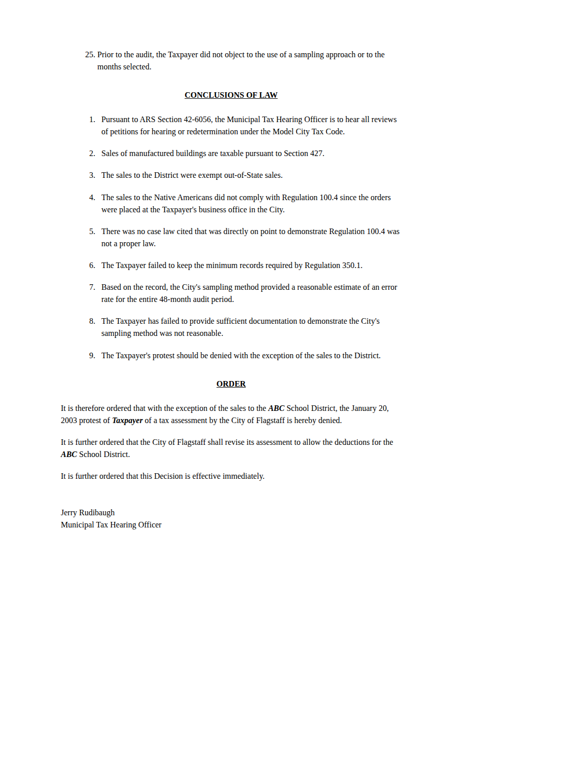25. Prior to the audit, the Taxpayer did not object to the use of a sampling approach or to the months selected.
CONCLUSIONS OF LAW
Pursuant to ARS Section 42-6056, the Municipal Tax Hearing Officer is to hear all reviews of petitions for hearing or redetermination under the Model City Tax Code.
Sales of manufactured buildings are taxable pursuant to Section 427.
The sales to the District were exempt out-of-State sales.
The sales to the Native Americans did not comply with Regulation 100.4 since the orders were placed at the Taxpayer's business office in the City.
There was no case law cited that was directly on point to demonstrate Regulation 100.4 was not a proper law.
The Taxpayer failed to keep the minimum records required by Regulation 350.1.
Based on the record, the City's sampling method provided a reasonable estimate of an error rate for the entire 48-month audit period.
The Taxpayer has failed to provide sufficient documentation to demonstrate the City's sampling method was not reasonable.
The Taxpayer's protest should be denied with the exception of the sales to the District.
ORDER
It is therefore ordered that with the exception of the sales to the ABC School District, the January 20, 2003 protest of Taxpayer of a tax assessment by the City of Flagstaff is hereby denied.
It is further ordered that the City of Flagstaff shall revise its assessment to allow the deductions for the ABC School District.
It is further ordered that this Decision is effective immediately.
Jerry Rudibaugh
Municipal Tax Hearing Officer